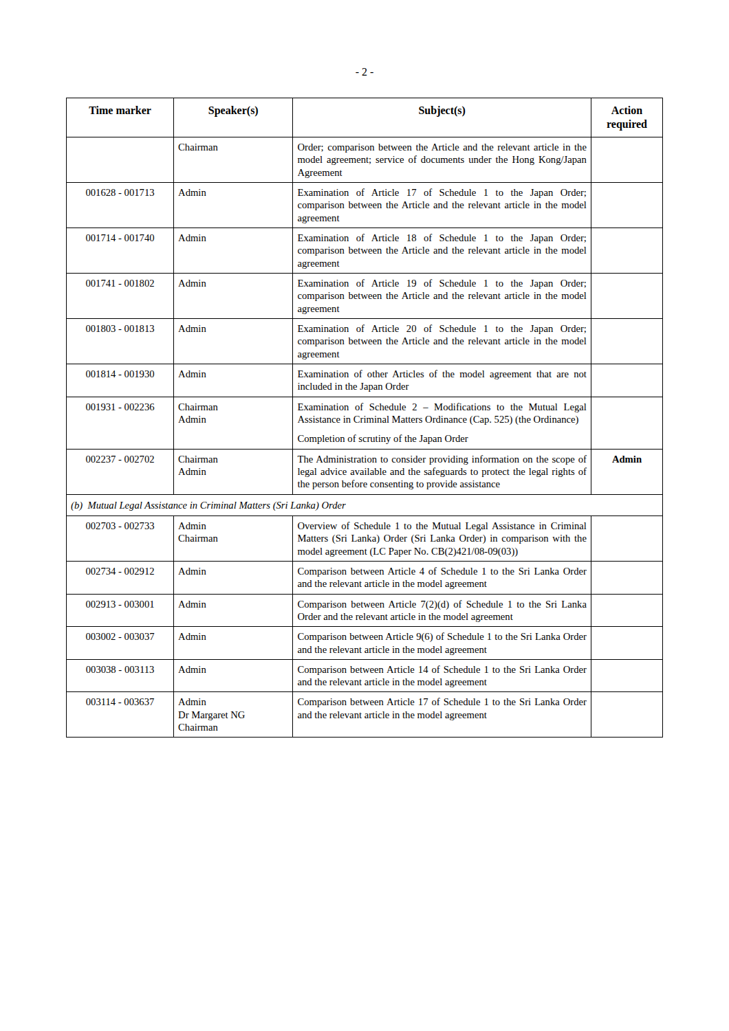- 2 -
| Time marker | Speaker(s) | Subject(s) | Action required |
| --- | --- | --- | --- |
| | Chairman | Order; comparison between the Article and the relevant article in the model agreement; service of documents under the Hong Kong/Japan Agreement | |
| 001628 - 001713 | Admin | Examination of Article 17 of Schedule 1 to the Japan Order; comparison between the Article and the relevant article in the model agreement | |
| 001714 - 001740 | Admin | Examination of Article 18 of Schedule 1 to the Japan Order; comparison between the Article and the relevant article in the model agreement | |
| 001741 - 001802 | Admin | Examination of Article 19 of Schedule 1 to the Japan Order; comparison between the Article and the relevant article in the model agreement | |
| 001803 - 001813 | Admin | Examination of Article 20 of Schedule 1 to the Japan Order; comparison between the Article and the relevant article in the model agreement | |
| 001814 - 001930 | Admin | Examination of other Articles of the model agreement that are not included in the Japan Order | |
| 001931 - 002236 | Chairman Admin | Examination of Schedule 2 – Modifications to the Mutual Legal Assistance in Criminal Matters Ordinance (Cap. 525) (the Ordinance) Completion of scrutiny of the Japan Order | |
| 002237 - 002702 | Chairman Admin | The Administration to consider providing information on the scope of legal advice available and the safeguards to protect the legal rights of the person before consenting to provide assistance | Admin |
| (b) Mutual Legal Assistance in Criminal Matters (Sri Lanka) Order |
| 002703 - 002733 | Admin Chairman | Overview of Schedule 1 to the Mutual Legal Assistance in Criminal Matters (Sri Lanka) Order (Sri Lanka Order) in comparison with the model agreement (LC Paper No. CB(2)421/08-09(03)) | |
| 002734 - 002912 | Admin | Comparison between Article 4 of Schedule 1 to the Sri Lanka Order and the relevant article in the model agreement | |
| 002913 - 003001 | Admin | Comparison between Article 7(2)(d) of Schedule 1 to the Sri Lanka Order and the relevant article in the model agreement | |
| 003002 - 003037 | Admin | Comparison between Article 9(6) of Schedule 1 to the Sri Lanka Order and the relevant article in the model agreement | |
| 003038 - 003113 | Admin | Comparison between Article 14 of Schedule 1 to the Sri Lanka Order and the relevant article in the model agreement | |
| 003114 - 003637 | Admin Dr Margaret NG Chairman | Comparison between Article 17 of Schedule 1 to the Sri Lanka Order and the relevant article in the model agreement | |